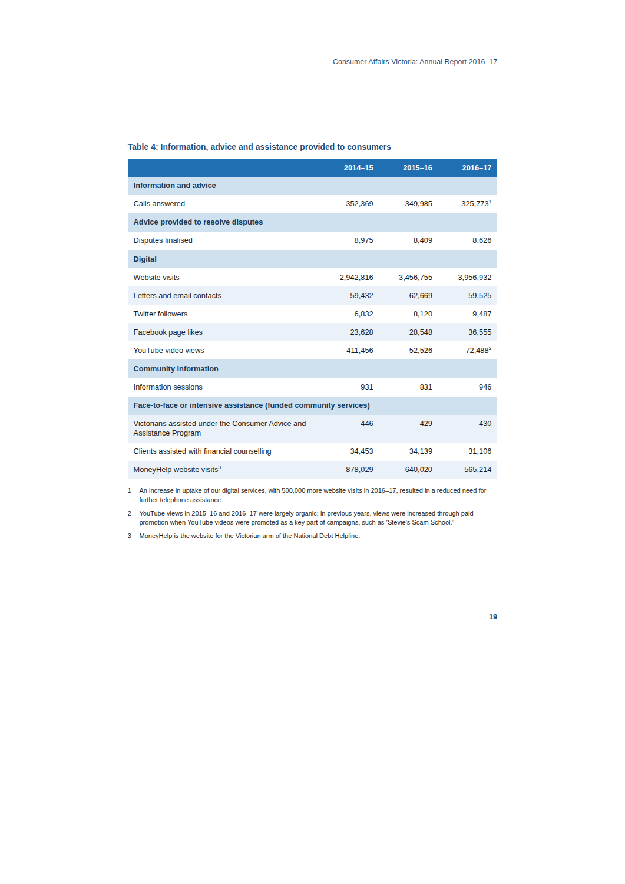Consumer Affairs Victoria: Annual Report 2016–17
Table 4: Information, advice and assistance provided to consumers
| | 2014–15 | 2015–16 | 2016–17 |
| --- | --- | --- | --- |
| Information and advice |
| Calls answered | 352,369 | 349,985 | 325,773 1 |
| Advice provided to resolve disputes |
| Disputes finalised | 8,975 | 8,409 | 8,626 |
| Digital |
| Website visits | 2,942,816 | 3,456,755 | 3,956,932 |
| Letters and email contacts | 59,432 | 62,669 | 59,525 |
| Twitter followers | 6,832 | 8,120 | 9,487 |
| Facebook page likes | 23,628 | 28,548 | 36,555 |
| YouTube video views | 411,456 | 52,526 | 72,488 2 |
| Community information |
| Information sessions | 931 | 831 | 946 |
| Face-to-face or intensive assistance (funded community services) |
| Victorians assisted under the Consumer Advice and Assistance Program | 446 | 429 | 430 |
| Clients assisted with financial counselling | 34,453 | 34,139 | 31,106 |
| MoneyHelp website visits 3 | 878,029 | 640,020 | 565,214 |
1 An increase in uptake of our digital services, with 500,000 more website visits in 2016–17, resulted in a reduced need for further telephone assistance.
2 YouTube views in 2015–16 and 2016–17 were largely organic; in previous years, views were increased through paid promotion when YouTube videos were promoted as a key part of campaigns, such as ‘Stevie’s Scam School.’
3 MoneyHelp is the website for the Victorian arm of the National Debt Helpline.
19